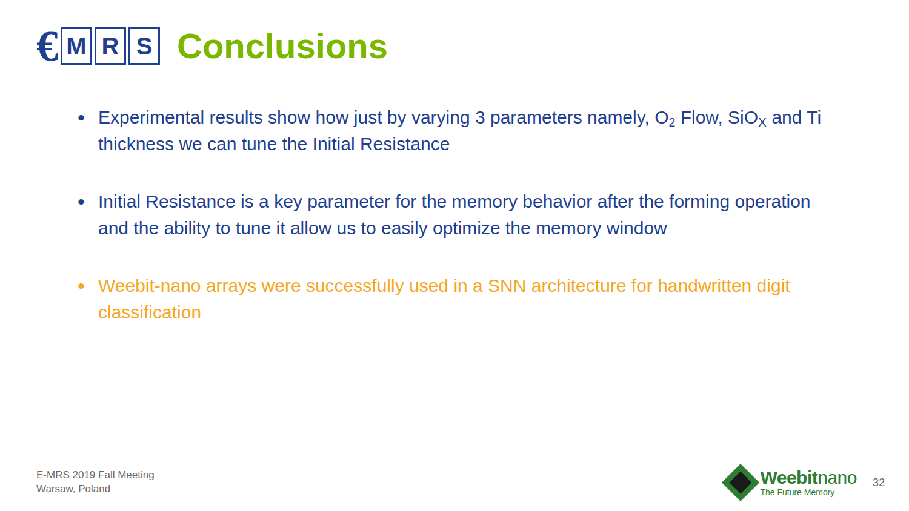€ MRS
Conclusions
Experimental results show how just by varying 3 parameters namely, O2 Flow, SiOX and Ti thickness we can tune the Initial Resistance
Initial Resistance is a key parameter for the memory behavior after the forming operation and the ability to tune it allow us to easily optimize the memory window
Weebit-nano arrays were successfully used in a SNN architecture for handwritten digit classification
E-MRS 2019 Fall Meeting
Warsaw, Poland
Weebitnano
The Future Memory
32